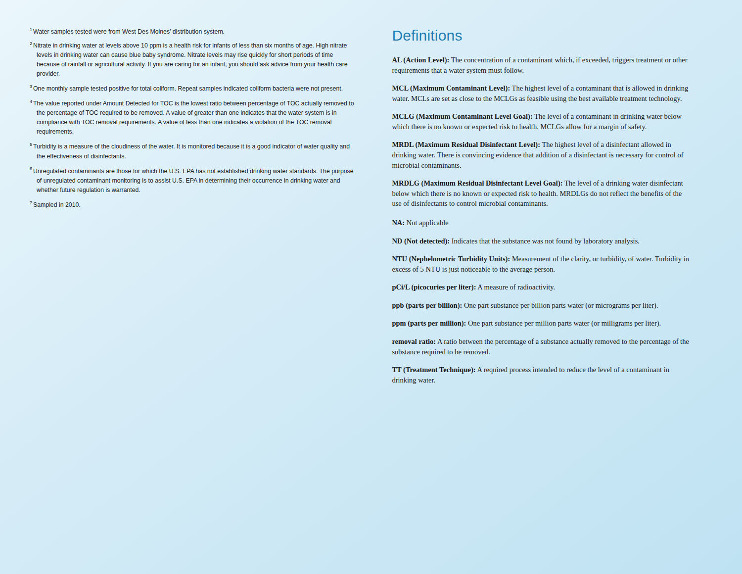1Water samples tested were from West Des Moines’ distribution system.
2Nitrate in drinking water at levels above 10 ppm is a health risk for infants of less than six months of age. High nitrate levels in drinking water can cause blue baby syndrome. Nitrate levels may rise quickly for short periods of time because of rainfall or agricultural activity. If you are caring for an infant, you should ask advice from your health care provider.
3One monthly sample tested positive for total coliform. Repeat samples indicated coliform bacteria were not present.
4The value reported under Amount Detected for TOC is the lowest ratio between percentage of TOC actually removed to the percentage of TOC required to be removed. A value of greater than one indicates that the water system is in compliance with TOC removal requirements. A value of less than one indicates a violation of the TOC removal requirements.
5Turbidity is a measure of the cloudiness of the water. It is monitored because it is a good indicator of water quality and the effectiveness of disinfectants.
6Unregulated contaminants are those for which the U.S. EPA has not established drinking water standards. The purpose of unregulated contaminant monitoring is to assist U.S. EPA in determining their occurrence in drinking water and whether future regulation is warranted.
7Sampled in 2010.
Definitions
AL (Action Level): The concentration of a contaminant which, if exceeded, triggers treatment or other requirements that a water system must follow.
MCL (Maximum Contaminant Level): The highest level of a contaminant that is allowed in drinking water. MCLs are set as close to the MCLGs as feasible using the best available treatment technology.
MCLG (Maximum Contaminant Level Goal): The level of a contaminant in drinking water below which there is no known or expected risk to health. MCLGs allow for a margin of safety.
MRDL (Maximum Residual Disinfectant Level): The highest level of a disinfectant allowed in drinking water. There is convincing evidence that addition of a disinfectant is necessary for control of microbial contaminants.
MRDLG (Maximum Residual Disinfectant Level Goal): The level of a drinking water disinfectant below which there is no known or expected risk to health. MRDLGs do not reflect the benefits of the use of disinfectants to control microbial contaminants.
NA: Not applicable
ND (Not detected): Indicates that the substance was not found by laboratory analysis.
NTU (Nephelometric Turbidity Units): Measurement of the clarity, or turbidity, of water. Turbidity in excess of 5 NTU is just noticeable to the average person.
pCi/L (picocuries per liter): A measure of radioactivity.
ppb (parts per billion): One part substance per billion parts water (or micrograms per liter).
ppm (parts per million): One part substance per million parts water (or milligrams per liter).
removal ratio: A ratio between the percentage of a substance actually removed to the percentage of the substance required to be removed.
TT (Treatment Technique): A required process intended to reduce the level of a contaminant in drinking water.